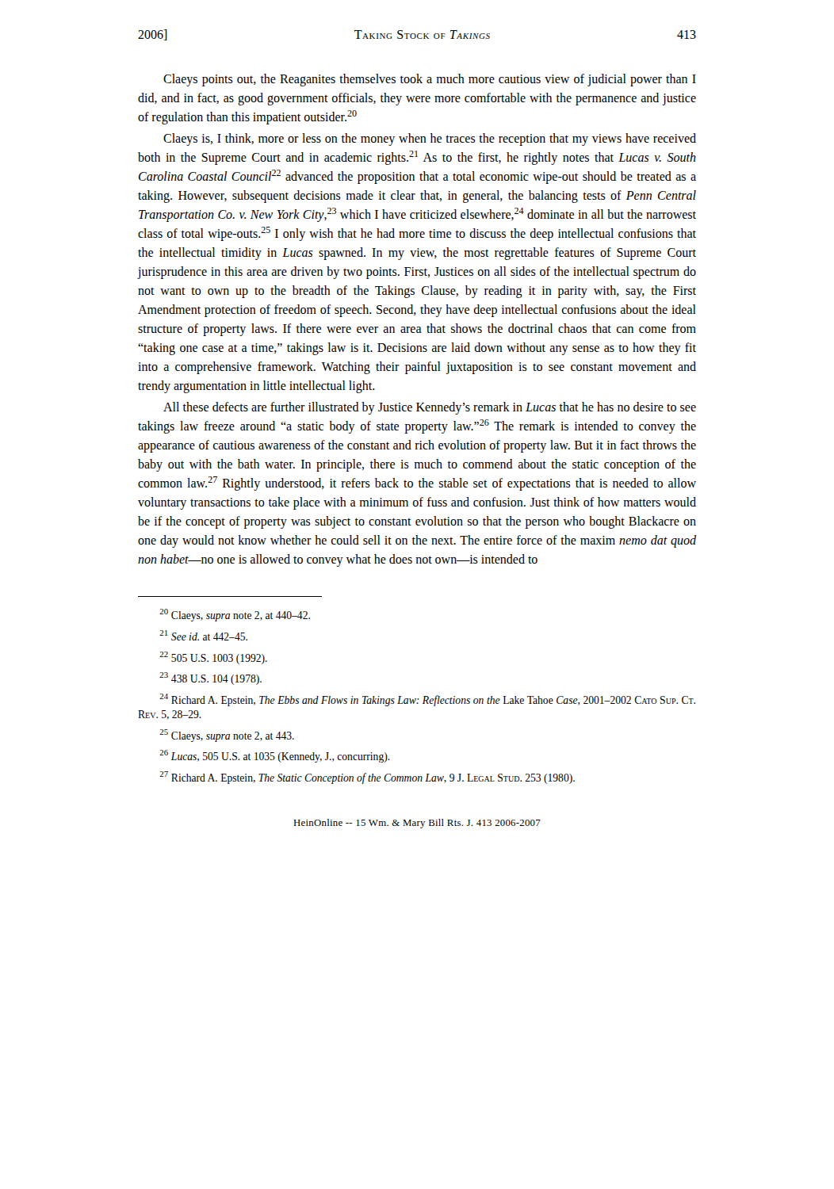2006] Taking Stock of Takings 413
Claeys points out, the Reaganites themselves took a much more cautious view of judicial power than I did, and in fact, as good government officials, they were more comfortable with the permanence and justice of regulation than this impatient outsider.20
Claeys is, I think, more or less on the money when he traces the reception that my views have received both in the Supreme Court and in academic rights.21 As to the first, he rightly notes that Lucas v. South Carolina Coastal Council22 advanced the proposition that a total economic wipe-out should be treated as a taking. However, subsequent decisions made it clear that, in general, the balancing tests of Penn Central Transportation Co. v. New York City,23 which I have criticized elsewhere,24 dominate in all but the narrowest class of total wipe-outs.25 I only wish that he had more time to discuss the deep intellectual confusions that the intellectual timidity in Lucas spawned. In my view, the most regrettable features of Supreme Court jurisprudence in this area are driven by two points. First, Justices on all sides of the intellectual spectrum do not want to own up to the breadth of the Takings Clause, by reading it in parity with, say, the First Amendment protection of freedom of speech. Second, they have deep intellectual confusions about the ideal structure of property laws. If there were ever an area that shows the doctrinal chaos that can come from “taking one case at a time,” takings law is it. Decisions are laid down without any sense as to how they fit into a comprehensive framework. Watching their painful juxtaposition is to see constant movement and trendy argumentation in little intellectual light.
All these defects are further illustrated by Justice Kennedy’s remark in Lucas that he has no desire to see takings law freeze around “a static body of state property law.”26 The remark is intended to convey the appearance of cautious awareness of the constant and rich evolution of property law. But it in fact throws the baby out with the bath water. In principle, there is much to commend about the static conception of the common law.27 Rightly understood, it refers back to the stable set of expectations that is needed to allow voluntary transactions to take place with a minimum of fuss and confusion. Just think of how matters would be if the concept of property was subject to constant evolution so that the person who bought Blackacre on one day would not know whether he could sell it on the next. The entire force of the maxim nemo dat quod non habet—no one is allowed to convey what he does not own—is intended to
20 Claeys, supra note 2, at 440–42.
21 See id. at 442–45.
22505 U.S. 1003 (1992).
23438 U.S. 104 (1978).
24 Richard A. Epstein, The Ebbs and Flows in Takings Law: Reflections on the Lake Tahoe Case, 2001–2002 Cato Sup. Ct. Rev. 5, 28–29.
25 Claeys, supra note 2, at 443.
26 Lucas, 505 U.S. at 1035 (Kennedy, J., concurring).
27 Richard A. Epstein, The Static Conception of the Common Law, 9 J. Legal Stud. 253 (1980).
HeinOnline -- 15 Wm. & Mary Bill Rts. J. 413 2006-2007